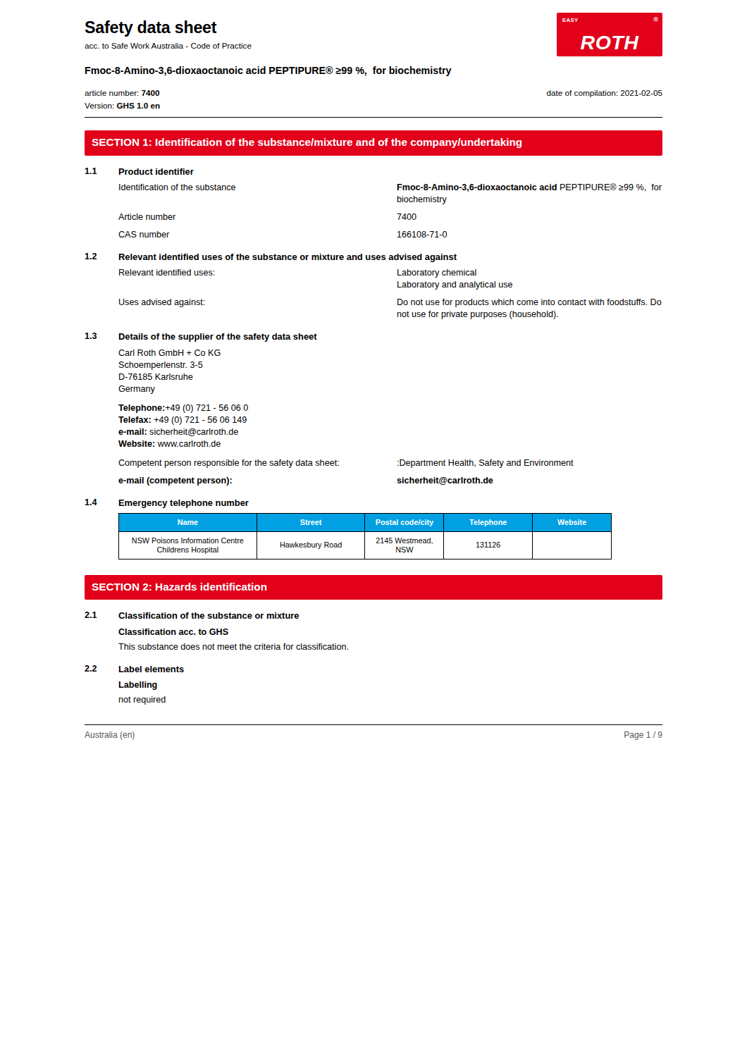EASY ® ROTH
Safety data sheet
acc. to Safe Work Australia - Code of Practice
Fmoc-8-Amino-3,6-dioxaoctanoic acid PEPTIPURE® ≥99 %, for biochemistry
article number: 7400
Version: GHS 1.0 en
date of compilation: 2021-02-05
SECTION 1: Identification of the substance/mixture and of the company/undertaking
1.1
Product identifier
Identification of the substance
Fmoc-8-Amino-3,6-dioxaoctanoic acid PEPTIPURE® ≥99 %, for biochemistry
Article number
7400
CAS number
166108-71-0
1.2
Relevant identified uses of the substance or mixture and uses advised against
Relevant identified uses:
Laboratory chemical
Laboratory and analytical use
Uses advised against:
Do not use for products which come into contact with foodstuffs. Do not use for private purposes (household).
1.3
Details of the supplier of the safety data sheet
Carl Roth GmbH + Co KG
Schoemperlenstr. 3-5
D-76185 Karlsruhe
Germany
Telephone:+49 (0) 721 - 56 06 0
Telefax: +49 (0) 721 - 56 06 149
e-mail: sicherheit@carlroth.de
Website: www.carlroth.de
Competent person responsible for the safety data sheet:
:Department Health, Safety and Environment
e-mail (competent person):
sicherheit@carlroth.de
1.4
Emergency telephone number
| Name | Street | Postal code/city | Telephone | Website |
| --- | --- | --- | --- | --- |
| NSW Poisons Information Centre Childrens Hospital | Hawkesbury Road | 2145 Westmead, NSW | 131126 | |
SECTION 2: Hazards identification
2.1
Classification of the substance or mixture
Classification acc. to GHS
This substance does not meet the criteria for classification.
2.2
Label elements
Labelling
not required
Australia (en)
Page 1 / 9